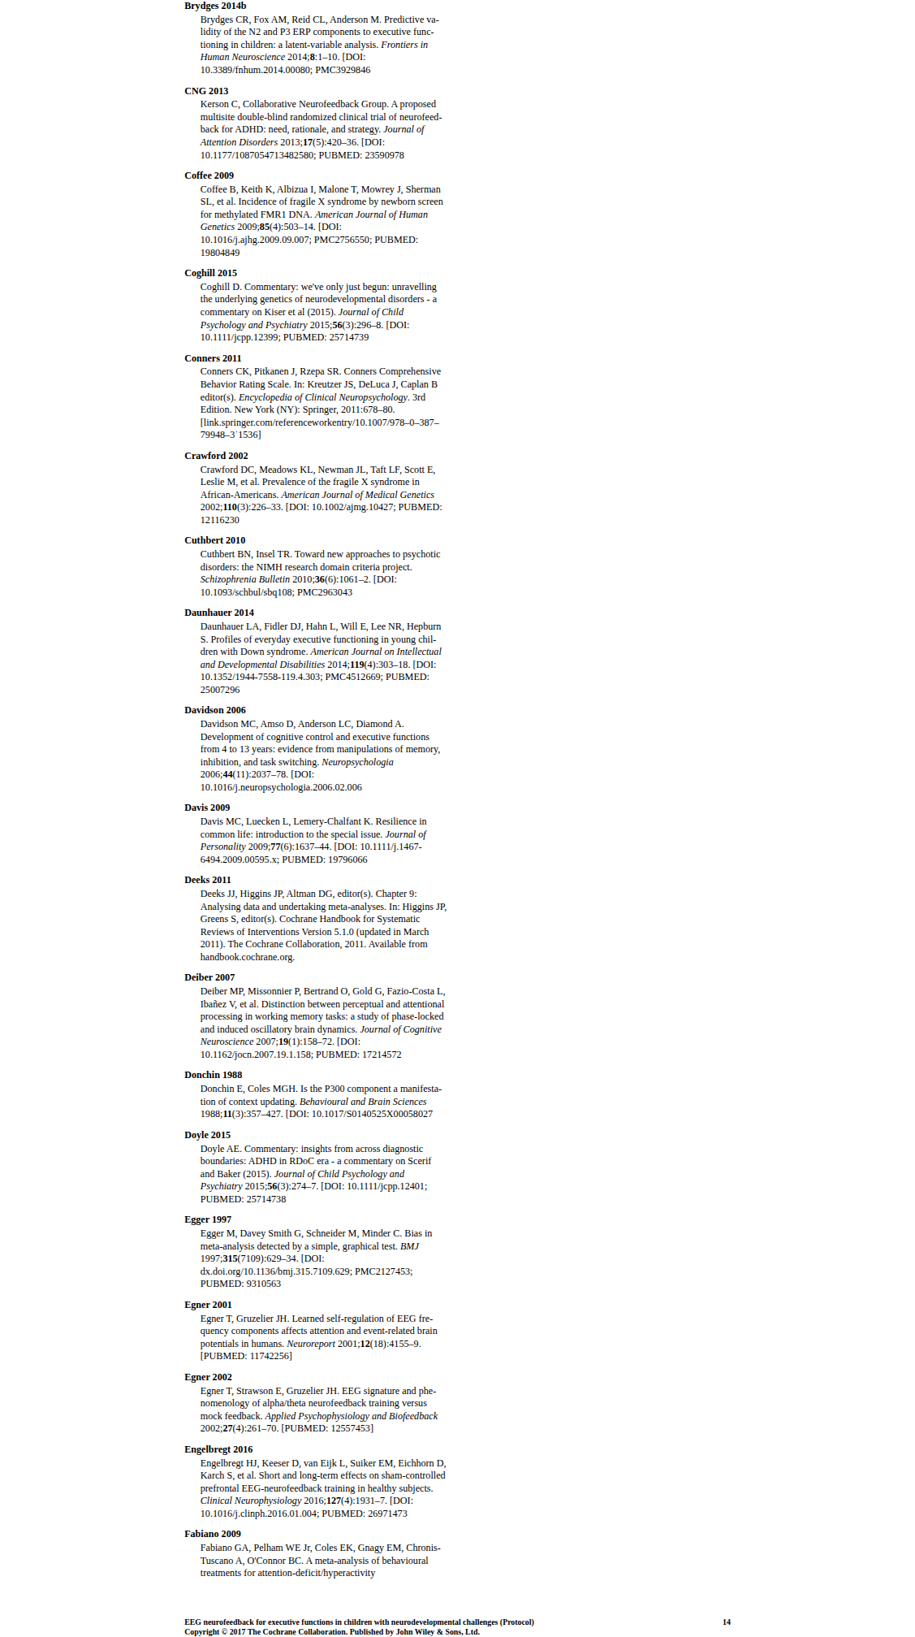Brydges 2014b
Brydges CR, Fox AM, Reid CL, Anderson M. Predictive validity of the N2 and P3 ERP components to executive functioning in children: a latent-variable analysis. Frontiers in Human Neuroscience 2014;8:1–10. [DOI: 10.3389/fnhum.2014.00080; PMC3929846
CNG 2013
Kerson C, Collaborative Neurofeedback Group. A proposed multisite double-blind randomized clinical trial of neurofeedback for ADHD: need, rationale, and strategy. Journal of Attention Disorders 2013;17(5):420–36. [DOI: 10.1177/1087054713482580; PUBMED: 23590978
Coffee 2009
Coffee B, Keith K, Albizua I, Malone T, Mowrey J, Sherman SL, et al. Incidence of fragile X syndrome by newborn screen for methylated FMR1 DNA. American Journal of Human Genetics 2009;85(4):503–14. [DOI: 10.1016/j.ajhg.2009.09.007; PMC2756550; PUBMED: 19804849
Coghill 2015
Coghill D. Commentary: we've only just begun: unravelling the underlying genetics of neurodevelopmental disorders - a commentary on Kiser et al (2015). Journal of Child Psychology and Psychiatry 2015;56(3):296–8. [DOI: 10.1111/jcpp.12399; PUBMED: 25714739
Conners 2011
Conners CK, Pitkanen J, Rzepa SR. Conners Comprehensive Behavior Rating Scale. In: Kreutzer JS, DeLuca J, Caplan B editor(s). Encyclopedia of Clinical Neuropsychology. 3rd Edition. New York (NY): Springer, 2011:678–80. [link.springer.com/referenceworkentry/10.1007/978–0–387–79948–3˙1536]
Crawford 2002
Crawford DC, Meadows KL, Newman JL, Taft LF, Scott E, Leslie M, et al. Prevalence of the fragile X syndrome in African-Americans. American Journal of Medical Genetics 2002;110(3):226–33. [DOI: 10.1002/ajmg.10427; PUBMED: 12116230
Cuthbert 2010
Cuthbert BN, Insel TR. Toward new approaches to psychotic disorders: the NIMH research domain criteria project. Schizophrenia Bulletin 2010;36(6):1061–2. [DOI: 10.1093/schbul/sbq108; PMC2963043
Daunhauer 2014
Daunhauer LA, Fidler DJ, Hahn L, Will E, Lee NR, Hepburn S. Profiles of everyday executive functioning in young children with Down syndrome. American Journal on Intellectual and Developmental Disabilities 2014;119(4):303–18. [DOI: 10.1352/1944-7558-119.4.303; PMC4512669; PUBMED: 25007296
Davidson 2006
Davidson MC, Amso D, Anderson LC, Diamond A. Development of cognitive control and executive functions from 4 to 13 years: evidence from manipulations of memory, inhibition, and task switching. Neuropsychologia 2006;44(11):2037–78. [DOI: 10.1016/j.neuropsychologia.2006.02.006
Davis 2009
Davis MC, Luecken L, Lemery-Chalfant K. Resilience in common life: introduction to the special issue. Journal of Personality 2009;77(6):1637–44. [DOI: 10.1111/j.1467-6494.2009.00595.x; PUBMED: 19796066
Deeks 2011
Deeks JJ, Higgins JP, Altman DG, editor(s). Chapter 9: Analysing data and undertaking meta-analyses. In: Higgins JP, Greens S, editor(s). Cochrane Handbook for Systematic Reviews of Interventions Version 5.1.0 (updated in March 2011). The Cochrane Collaboration, 2011. Available from handbook.cochrane.org.
Deiber 2007
Deiber MP, Missonnier P, Bertrand O, Gold G, Fazio-Costa L, Ibañez V, et al. Distinction between perceptual and attentional processing in working memory tasks: a study of phase-locked and induced oscillatory brain dynamics. Journal of Cognitive Neuroscience 2007;19(1):158–72. [DOI: 10.1162/jocn.2007.19.1.158; PUBMED: 17214572
Donchin 1988
Donchin E, Coles MGH. Is the P300 component a manifestation of context updating. Behavioural and Brain Sciences 1988;11(3):357–427. [DOI: 10.1017/S0140525X00058027
Doyle 2015
Doyle AE. Commentary: insights from across diagnostic boundaries: ADHD in RDoC era - a commentary on Scerif and Baker (2015). Journal of Child Psychology and Psychiatry 2015;56(3):274–7. [DOI: 10.1111/jcpp.12401; PUBMED: 25714738
Egger 1997
Egger M, Davey Smith G, Schneider M, Minder C. Bias in meta-analysis detected by a simple, graphical test. BMJ 1997;315(7109):629–34. [DOI: dx.doi.org/10.1136/bmj.315.7109.629; PMC2127453; PUBMED: 9310563
Egner 2001
Egner T, Gruzelier JH. Learned self-regulation of EEG frequency components affects attention and event-related brain potentials in humans. Neuroreport 2001;12(18):4155–9. [PUBMED: 11742256]
Egner 2002
Egner T, Strawson E, Gruzelier JH. EEG signature and phenomenology of alpha/theta neurofeedback training versus mock feedback. Applied Psychophysiology and Biofeedback 2002;27(4):261–70. [PUBMED: 12557453]
Engelbregt 2016
Engelbregt HJ, Keeser D, van Eijk L, Suiker EM, Eichhorn D, Karch S, et al. Short and long-term effects on sham-controlled prefrontal EEG-neurofeedback training in healthy subjects. Clinical Neurophysiology 2016;127(4):1931–7. [DOI: 10.1016/j.clinph.2016.01.004; PUBMED: 26971473
Fabiano 2009
Fabiano GA, Pelham WE Jr, Coles EK, Gnagy EM, Chronis-Tuscano A, O'Connor BC. A meta-analysis of behavioural treatments for attention-deficit/hyperactivity
14
EEG neurofeedback for executive functions in children with neurodevelopmental challenges (Protocol)
Copyright © 2017 The Cochrane Collaboration. Published by John Wiley & Sons, Ltd.